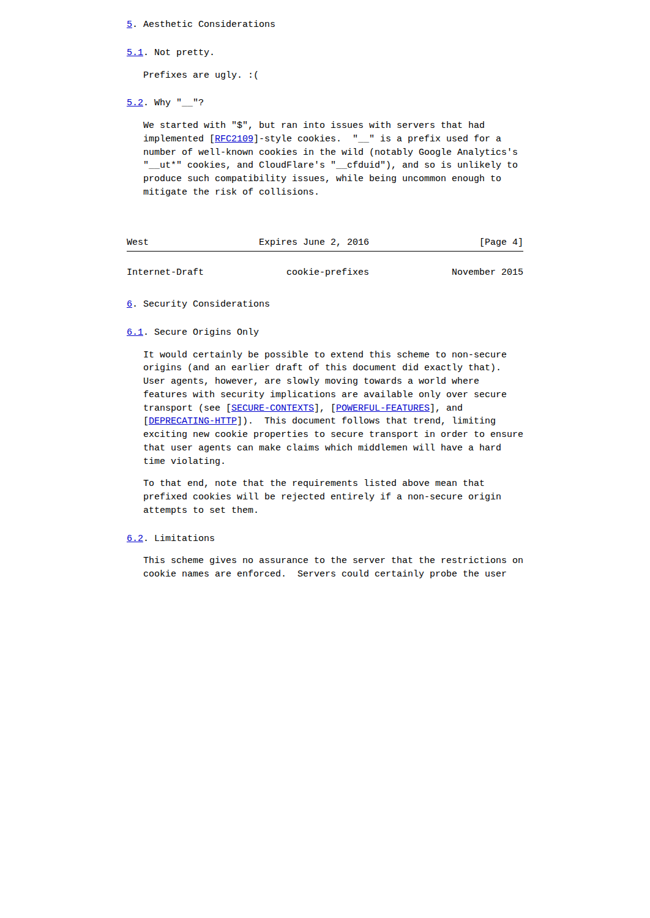5. Aesthetic Considerations
5.1. Not pretty.
Prefixes are ugly. :(
5.2. Why "__"?
We started with "$", but ran into issues with servers that had implemented [RFC2109]-style cookies. "__" is a prefix used for a number of well-known cookies in the wild (notably Google Analytics's "__ut*" cookies, and CloudFlare's "__cfduid"), and so is unlikely to produce such compatibility issues, while being uncommon enough to mitigate the risk of collisions.
West Expires June 2, 2016 [Page 4]
Internet-Draft cookie-prefixes November 2015
6. Security Considerations
6.1. Secure Origins Only
It would certainly be possible to extend this scheme to non-secure origins (and an earlier draft of this document did exactly that). User agents, however, are slowly moving towards a world where features with security implications are available only over secure transport (see [SECURE-CONTEXTS], [POWERFUL-FEATURES], and [DEPRECATING-HTTP]). This document follows that trend, limiting exciting new cookie properties to secure transport in order to ensure that user agents can make claims which middlemen will have a hard time violating.
To that end, note that the requirements listed above mean that prefixed cookies will be rejected entirely if a non-secure origin attempts to set them.
6.2. Limitations
This scheme gives no assurance to the server that the restrictions on cookie names are enforced. Servers could certainly probe the user